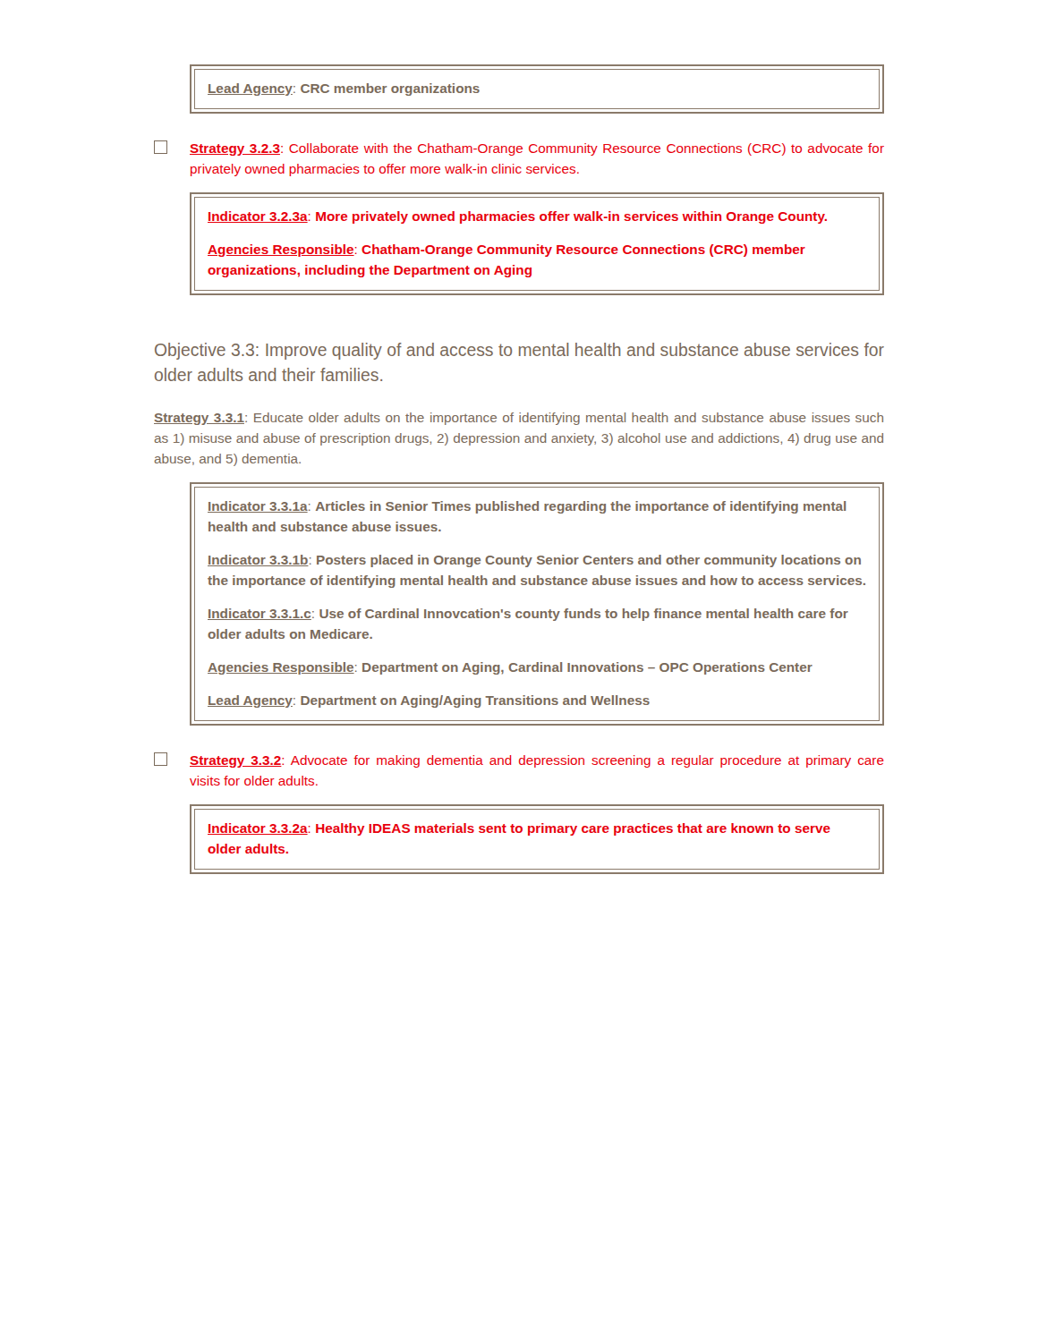Lead Agency: CRC member organizations
Strategy 3.2.3: Collaborate with the Chatham-Orange Community Resource Connections (CRC) to advocate for privately owned pharmacies to offer more walk-in clinic services.
Indicator 3.2.3a: More privately owned pharmacies offer walk-in services within Orange County.
Agencies Responsible: Chatham-Orange Community Resource Connections (CRC) member organizations, including the Department on Aging
Objective 3.3: Improve quality of and access to mental health and substance abuse services for older adults and their families.
Strategy 3.3.1: Educate older adults on the importance of identifying mental health and substance abuse issues such as 1) misuse and abuse of prescription drugs, 2) depression and anxiety, 3) alcohol use and addictions, 4) drug use and abuse, and 5) dementia.
Indicator 3.3.1a: Articles in Senior Times published regarding the importance of identifying mental health and substance abuse issues.
Indicator 3.3.1b: Posters placed in Orange County Senior Centers and other community locations on the importance of identifying mental health and substance abuse issues and how to access services.
Indicator 3.3.1.c: Use of Cardinal Innovcation's county funds to help finance mental health care for older adults on Medicare.
Agencies Responsible: Department on Aging, Cardinal Innovations – OPC Operations Center
Lead Agency: Department on Aging/Aging Transitions and Wellness
Strategy 3.3.2: Advocate for making dementia and depression screening a regular procedure at primary care visits for older adults.
Indicator 3.3.2a: Healthy IDEAS materials sent to primary care practices that are known to serve older adults.